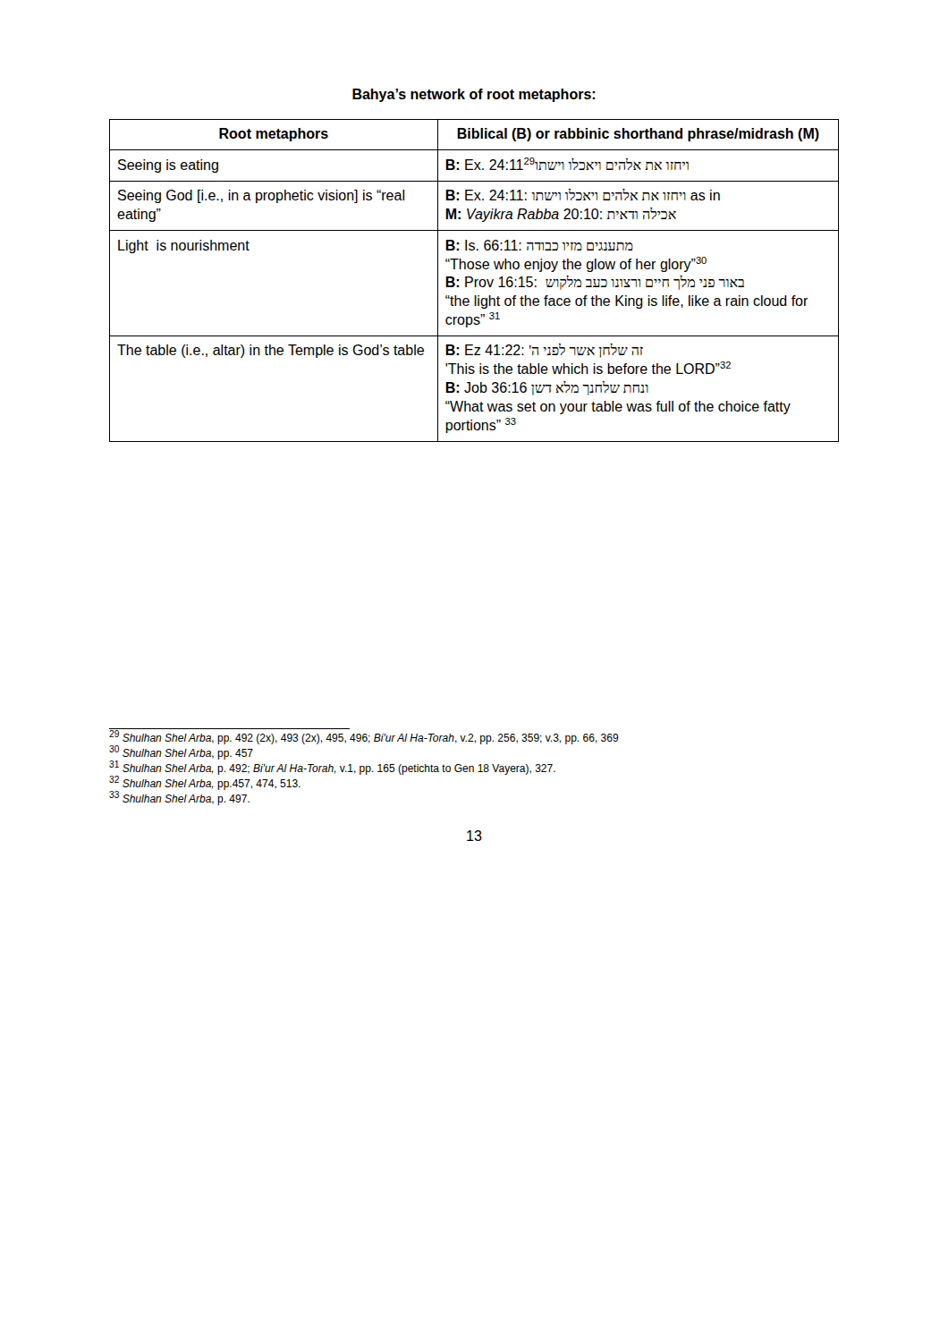Bahya’s network of root metaphors:
| Root metaphors | Biblical (B) or rabbinic shorthand phrase/midrash (M) |
| --- | --- |
| Seeing is eating | B: Ex. 24:11 ויחזו את אלהים ויאכלו וישתו 29 |
| Seeing God [i.e., in a prophetic vision] is “real eating” | B: Ex. 24:11: ויחזו את אלהים ויאכלו וישתו as in M: Vayikra Rabba 20:10: אכילה ודאית |
| Light is nourishment | B: Is. 66:11: מתענגים מזיו כבודה “Those who enjoy the glow of her glory” 30 B: Prov 16:15: באור פני מלך חיים ורצונו כעב מלקוש “the light of the face of the King is life, like a rain cloud for crops” 31 |
| The table (i.e., altar) in the Temple is God’s table | B: Ez 41:22: זה שלחן אשר לפני ה' 'This is the table which is before the LORD” 32 B: Job 36:16 ונחת שלחנך מלא דשן “What was set on your table was full of the choice fatty portions” 33 |
29 Shulhan Shel Arba, pp. 492 (2x), 493 (2x), 495, 496; Bi'ur Al Ha-Torah, v.2, pp. 256, 359; v.3, pp. 66, 369
30 Shulhan Shel Arba, pp. 457
31 Shulhan Shel Arba, p. 492; Bi'ur Al Ha-Torah, v.1, pp. 165 (petichta to Gen 18 Vayera), 327.
32 Shulhan Shel Arba, pp.457, 474, 513.
33 Shulhan Shel Arba, p. 497.
13